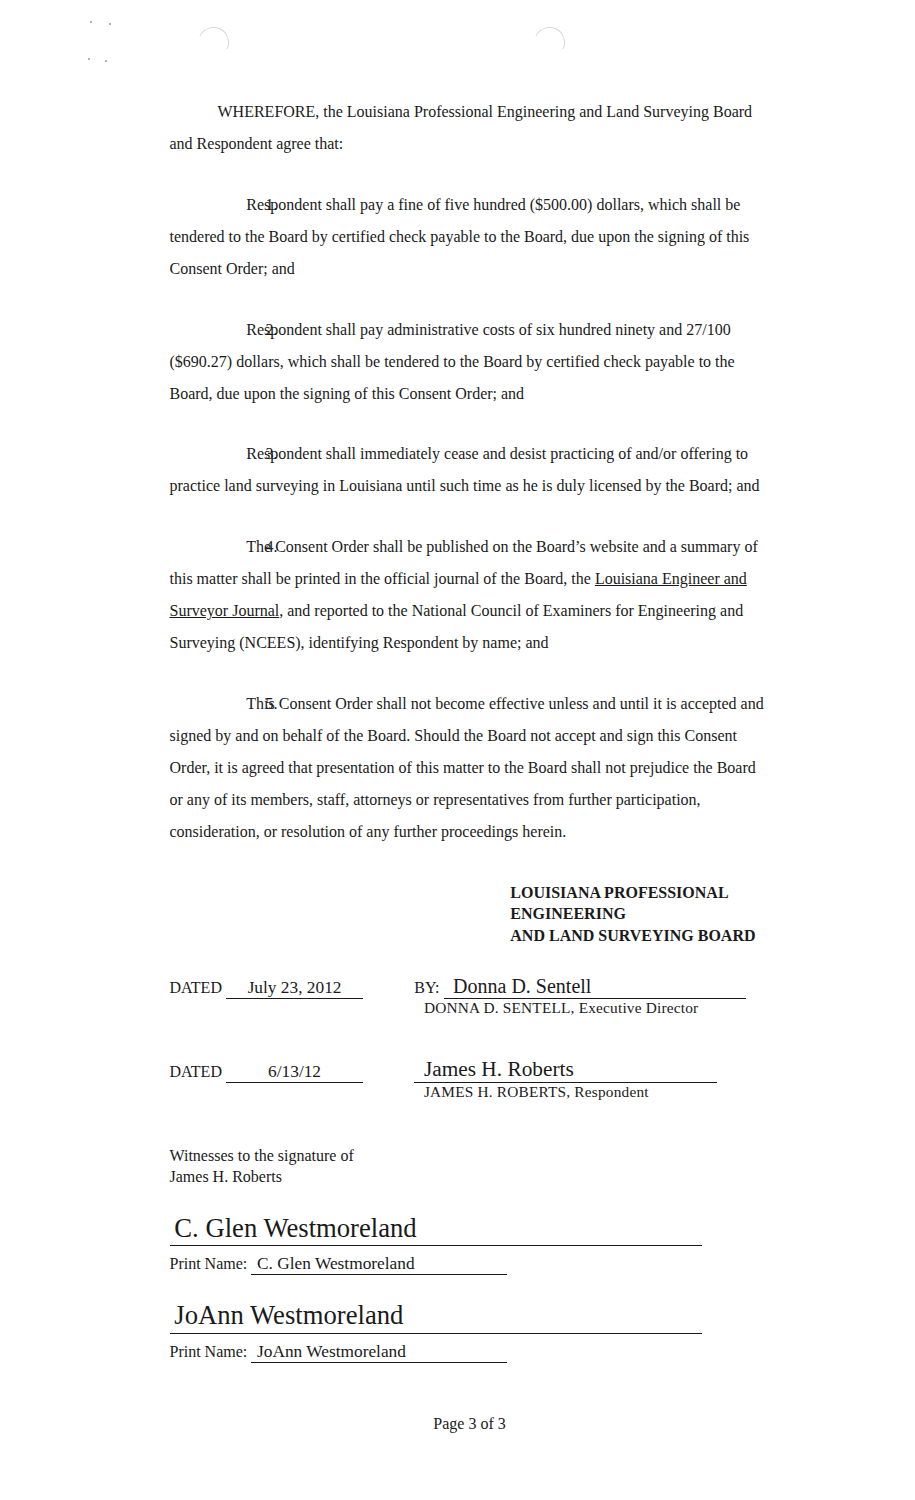WHEREFORE, the Louisiana Professional Engineering and Land Surveying Board and Respondent agree that:
1. Respondent shall pay a fine of five hundred ($500.00) dollars, which shall be tendered to the Board by certified check payable to the Board, due upon the signing of this Consent Order; and
2. Respondent shall pay administrative costs of six hundred ninety and 27/100 ($690.27) dollars, which shall be tendered to the Board by certified check payable to the Board, due upon the signing of this Consent Order; and
3. Respondent shall immediately cease and desist practicing of and/or offering to practice land surveying in Louisiana until such time as he is duly licensed by the Board; and
4. The Consent Order shall be published on the Board’s website and a summary of this matter shall be printed in the official journal of the Board, the Louisiana Engineer and Surveyor Journal, and reported to the National Council of Examiners for Engineering and Surveying (NCEES), identifying Respondent by name; and
5. This Consent Order shall not become effective unless and until it is accepted and signed by and on behalf of the Board. Should the Board not accept and sign this Consent Order, it is agreed that presentation of this matter to the Board shall not prejudice the Board or any of its members, staff, attorneys or representatives from further participation, consideration, or resolution of any further proceedings herein.
LOUISIANA PROFESSIONAL ENGINEERING
AND LAND SURVEYING BOARD
| DATED July 23, 2012 | BY: Donna D. Sentell |
| | DONNA D. SENTELL, Executive Director |
| DATED 6/13/12 | James H. Roberts |
| | JAMES H. ROBERTS, Respondent |
Witnesses to the signature of
James H. Roberts
C. Glen Westmoreland
Print Name: C. Glen Westmoreland
JoAnn Westmoreland
Print Name: JoAnn Westmoreland
Page 3 of 3